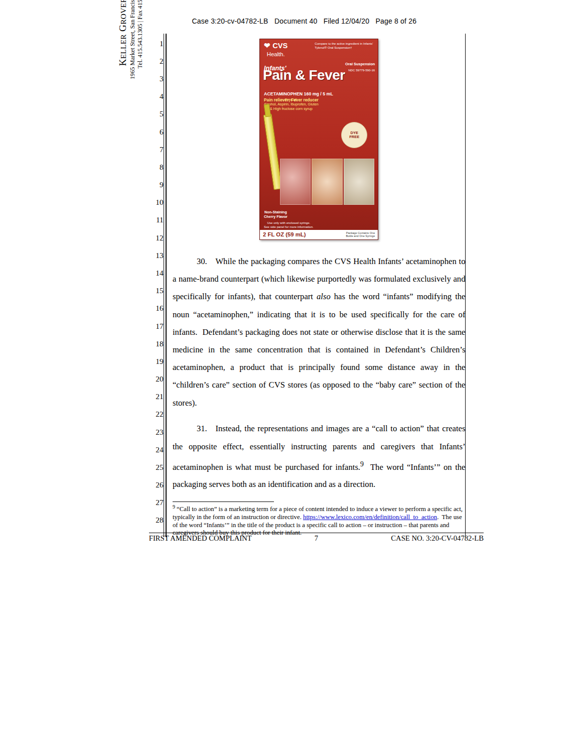Case 3:20-cv-04782-LB Document 40 Filed 12/04/20 Page 8 of 26
1
2
3
4
5
6
7
8
9
10
11
12
13
14
15
16
17
18
19
20
21
22
23
24
25
26
27
28
KELLER GROVER LLP
1965 Market Street, San Francisco, CA 94103
Tel. 415.543.1305 | Fax 415.543.7861
❤ CVS
Health.
Compare to the active ingredient in Infants' Tylenol® Oral Suspension†
Oral Suspension
NDC 59779-590-16
Infants'
Pain & Fever
ACETAMINOPHEN 160 mg / 5 mL
Pain reliever; Fever reducer
Free of:
Alcohol, Aspirin, Ibuprofen, Gluten
& High fructose corn syrup
DYE
FREE
Non-Staining
Cherry Flavor
Use only with enclosed syringe.
See side panel for more information.
2 FL OZ (59 mL)
Package Contains One
Bottle and One Syringe
30. While the packaging compares the CVS Health Infants’ acetaminophen to a name-brand counterpart (which likewise purportedly was formulated exclusively and specifically for infants), that counterpart also has the word “infants” modifying the noun “acetaminophen,” indicating that it is to be used specifically for the care of infants. Defendant’s packaging does not state or otherwise disclose that it is the same medicine in the same concentration that is contained in Defendant’s Children’s acetaminophen, a product that is principally found some distance away in the “children’s care” section of CVS stores (as opposed to the “baby care” section of the stores).
31. Instead, the representations and images are a “call to action” that creates the opposite effect, essentially instructing parents and caregivers that Infants’ acetaminophen is what must be purchased for infants.9 The word “Infants’” on the packaging serves both as an identification and as a direction.
9 “Call to action” is a marketing term for a piece of content intended to induce a viewer to perform a specific act, typically in the form of an instruction or directive. https://www.lexico.com/en/definition/call_to_action. The use of the word “Infants’” in the title of the product is a specific call to action – or instruction – that parents and caregivers should buy this product for their infant.
FIRST AMENDED COMPLAINT 7 CASE NO. 3:20-CV-04782-LB